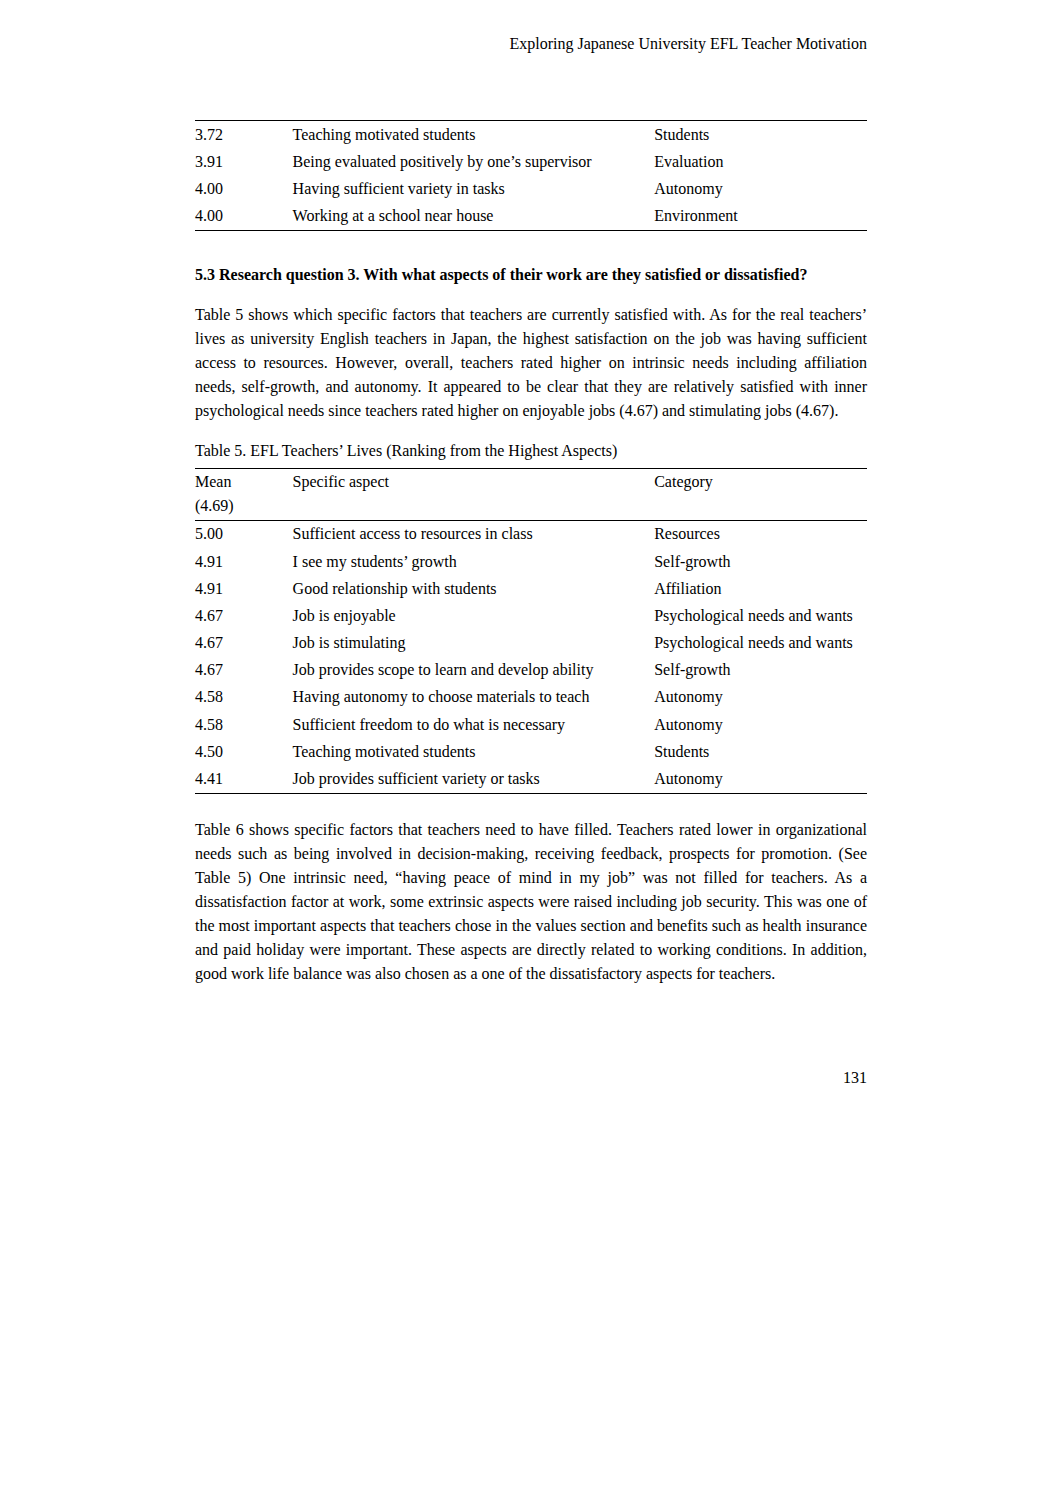Exploring Japanese University EFL Teacher Motivation
| 3.72 | Teaching motivated students | Students |
| 3.91 | Being evaluated positively by one’s supervisor | Evaluation |
| 4.00 | Having sufficient variety in tasks | Autonomy |
| 4.00 | Working at a school near house | Environment |
5.3 Research question 3. With what aspects of their work are they satisfied or dissatisfied?
Table 5 shows which specific factors that teachers are currently satisfied with. As for the real teachers’ lives as university English teachers in Japan, the highest satisfaction on the job was having sufficient access to resources. However, overall, teachers rated higher on intrinsic needs including affiliation needs, self-growth, and autonomy. It appeared to be clear that they are relatively satisfied with inner psychological needs since teachers rated higher on enjoyable jobs (4.67) and stimulating jobs (4.67).
Table 5. EFL Teachers’ Lives (Ranking from the Highest Aspects)
| Mean (4.69) | Specific aspect | Category |
| --- | --- | --- |
| 5.00 | Sufficient access to resources in class | Resources |
| 4.91 | I see my students’ growth | Self-growth |
| 4.91 | Good relationship with students | Affiliation |
| 4.67 | Job is enjoyable | Psychological needs and wants |
| 4.67 | Job is stimulating | Psychological needs and wants |
| 4.67 | Job provides scope to learn and develop ability | Self-growth |
| 4.58 | Having autonomy to choose materials to teach | Autonomy |
| 4.58 | Sufficient freedom to do what is necessary | Autonomy |
| 4.50 | Teaching motivated students | Students |
| 4.41 | Job provides sufficient variety or tasks | Autonomy |
Table 6 shows specific factors that teachers need to have filled. Teachers rated lower in organizational needs such as being involved in decision-making, receiving feedback, prospects for promotion. (See Table 5) One intrinsic need, “having peace of mind in my job” was not filled for teachers. As a dissatisfaction factor at work, some extrinsic aspects were raised including job security. This was one of the most important aspects that teachers chose in the values section and benefits such as health insurance and paid holiday were important. These aspects are directly related to working conditions. In addition, good work life balance was also chosen as a one of the dissatisfactory aspects for teachers.
131